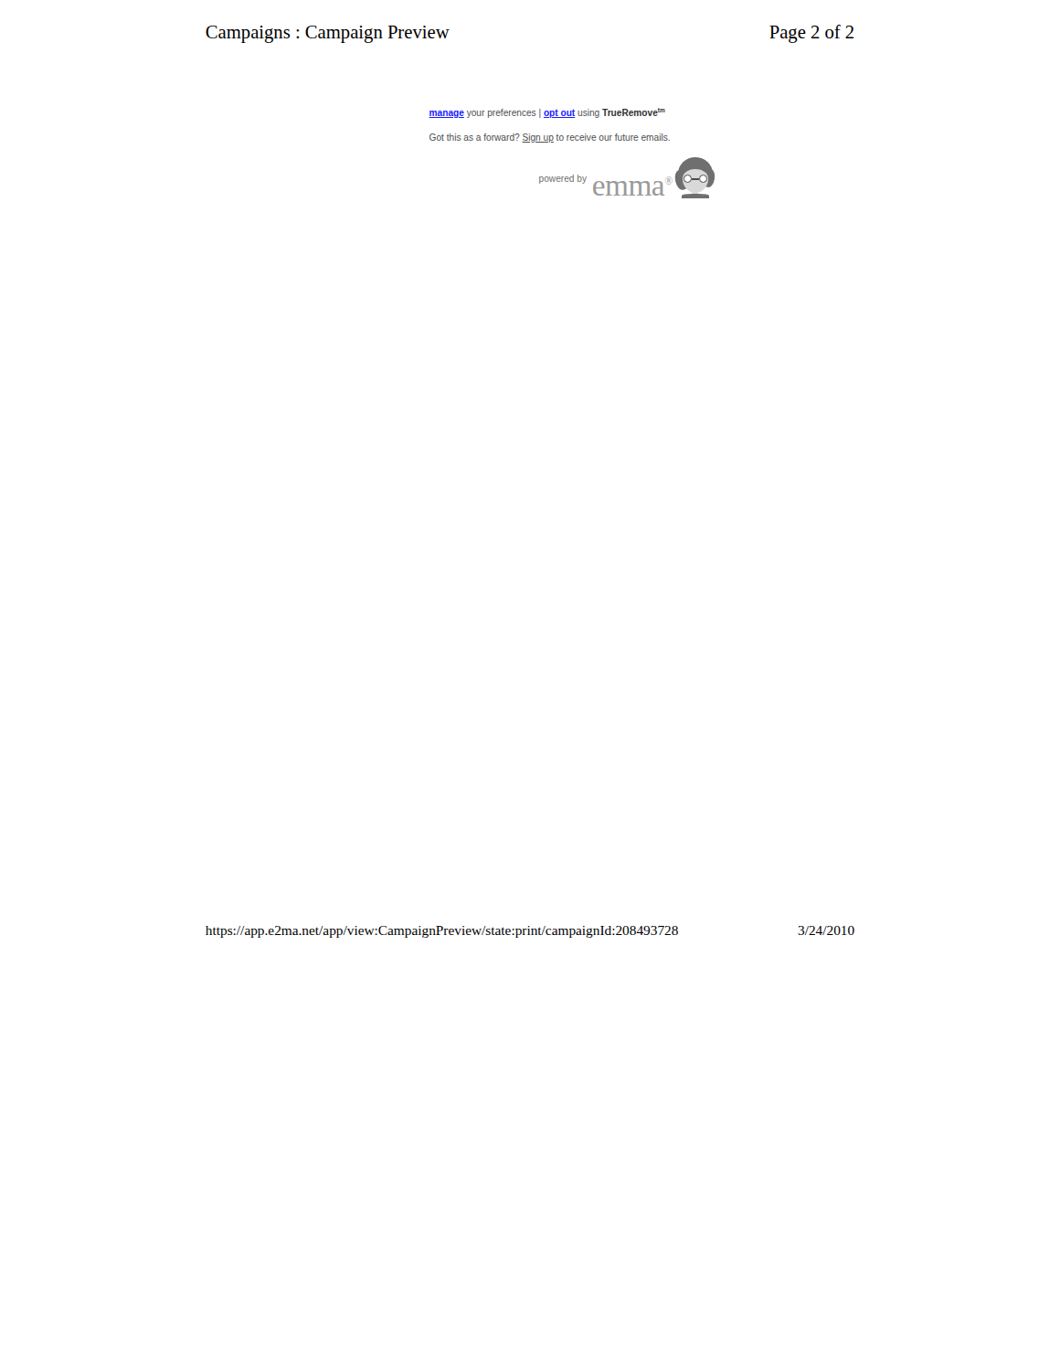Campaigns : Campaign Preview
Page 2 of 2
manage your preferences | opt out using TrueRemovetm
Got this as a forward? Sign up to receive our future emails.
powered by
emma®
https://app.e2ma.net/app/view:CampaignPreview/state:print/campaignId:208493728
3/24/2010